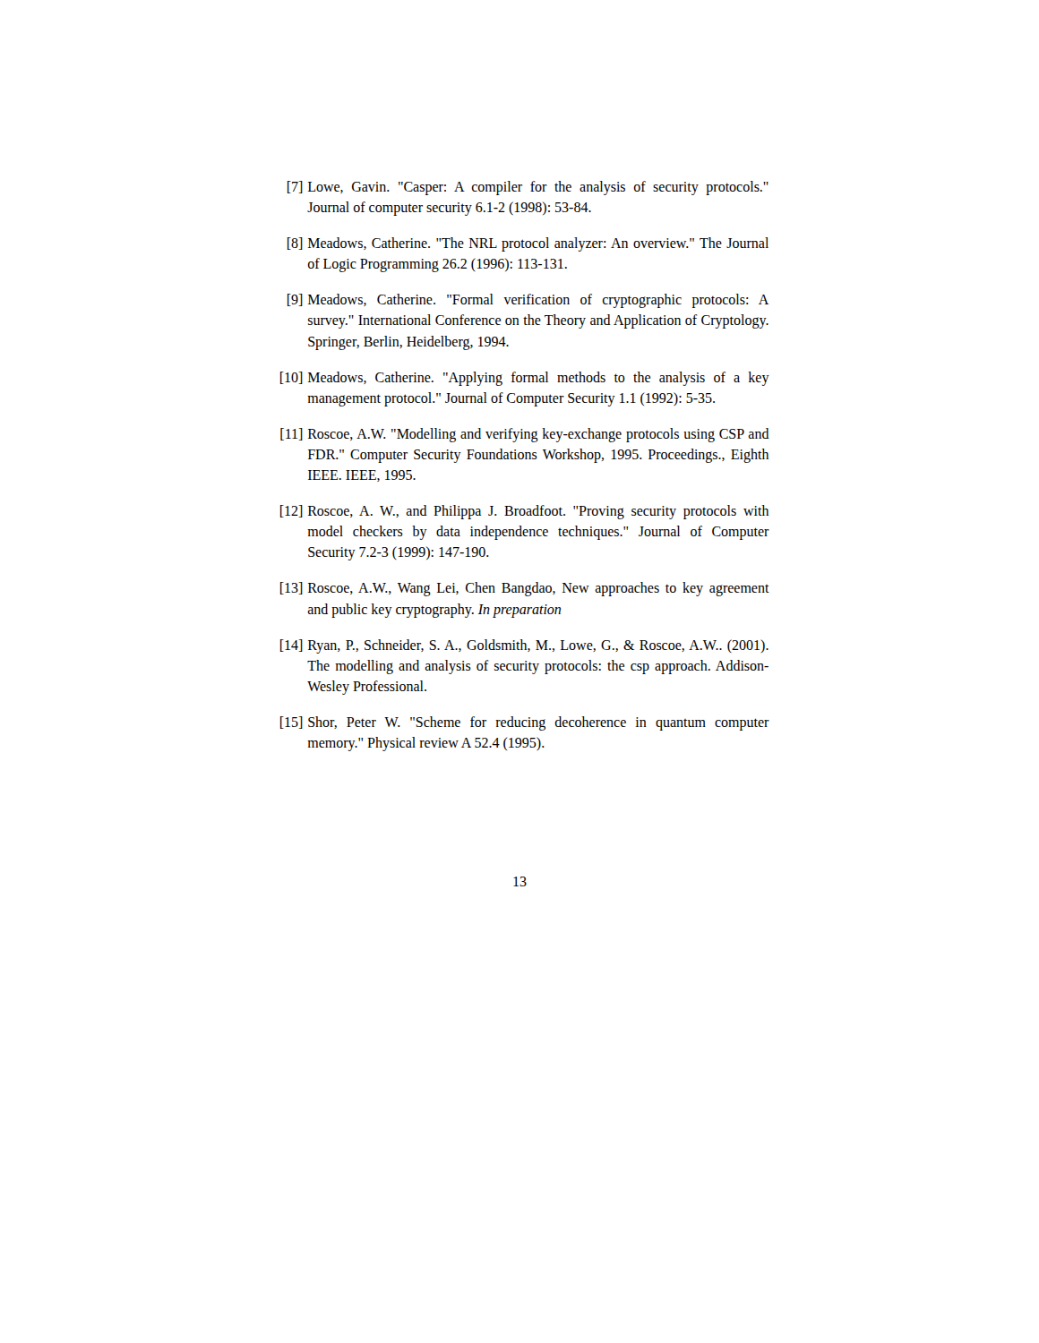[7] Lowe, Gavin. "Casper: A compiler for the analysis of security protocols." Journal of computer security 6.1-2 (1998): 53-84.
[8] Meadows, Catherine. "The NRL protocol analyzer: An overview." The Journal of Logic Programming 26.2 (1996): 113-131.
[9] Meadows, Catherine. "Formal verification of cryptographic protocols: A survey." International Conference on the Theory and Application of Cryptology. Springer, Berlin, Heidelberg, 1994.
[10] Meadows, Catherine. "Applying formal methods to the analysis of a key management protocol." Journal of Computer Security 1.1 (1992): 5-35.
[11] Roscoe, A.W. "Modelling and verifying key-exchange protocols using CSP and FDR." Computer Security Foundations Workshop, 1995. Proceedings., Eighth IEEE. IEEE, 1995.
[12] Roscoe, A. W., and Philippa J. Broadfoot. "Proving security protocols with model checkers by data independence techniques." Journal of Computer Security 7.2-3 (1999): 147-190.
[13] Roscoe, A.W., Wang Lei, Chen Bangdao, New approaches to key agreement and public key cryptography. In preparation
[14] Ryan, P., Schneider, S. A., Goldsmith, M., Lowe, G., & Roscoe, A.W.. (2001). The modelling and analysis of security protocols: the csp approach. Addison-Wesley Professional.
[15] Shor, Peter W. "Scheme for reducing decoherence in quantum computer memory." Physical review A 52.4 (1995).
13